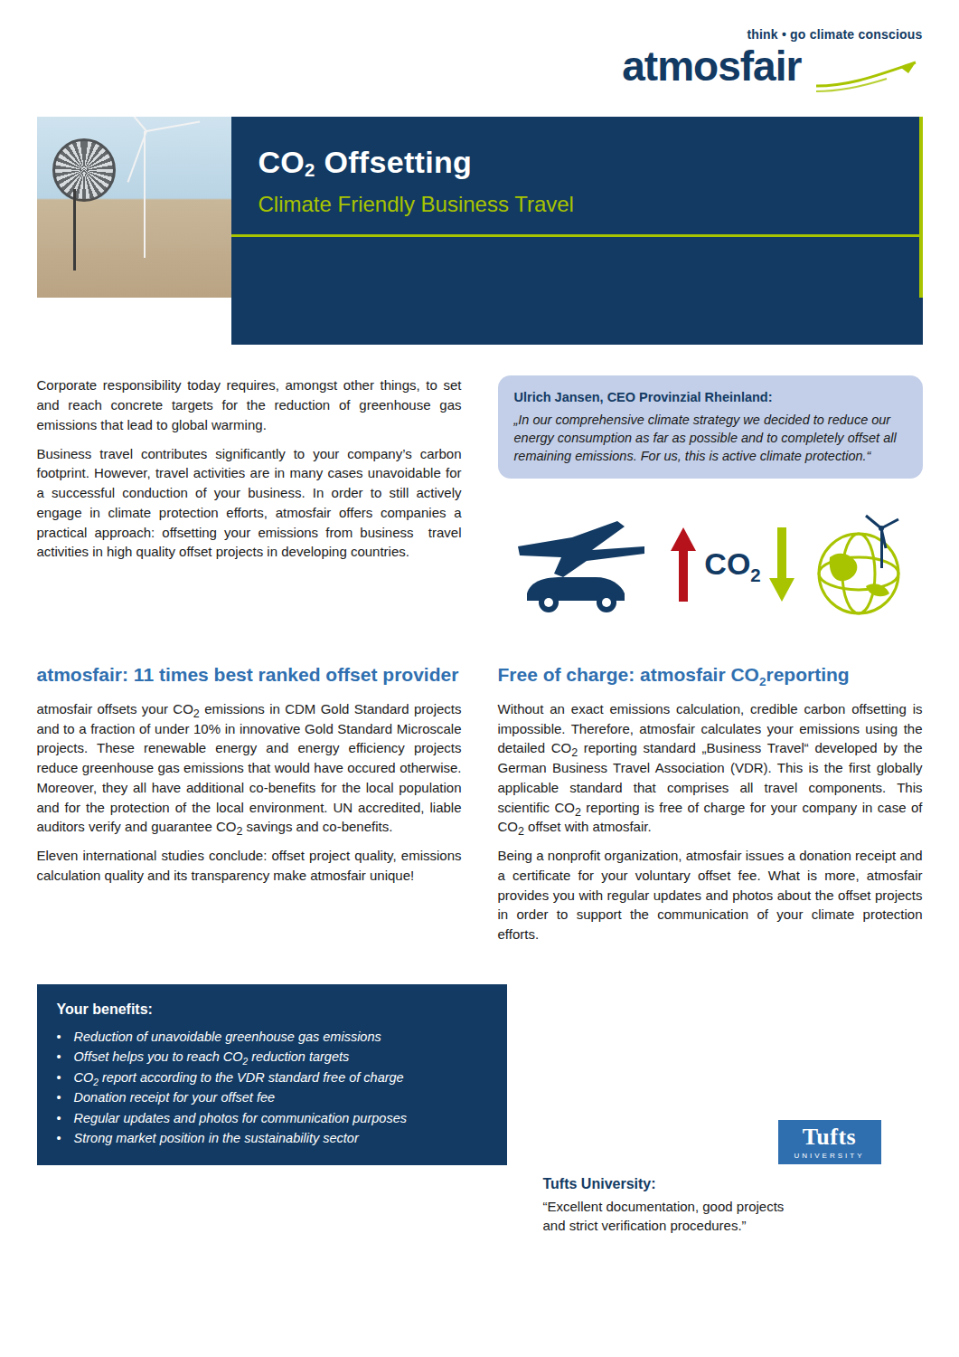think • go climate conscious
atmosfair
CO2 Offsetting
Climate Friendly Business Travel
Corporate responsibility today requires, amongst other things, to set and reach concrete targets for the reduction of greenhouse gas emissions that lead to global warming.
Business travel contributes significantly to your company’s carbon footprint. However, travel activities are in many cases unavoidable for a successful conduction of your business. In order to still actively engage in climate protection efforts, atmosfair offers companies a practical approach: offsetting your emissions from business travel activities in high quality offset projects in developing countries.
Ulrich Jansen, CEO Provinzial Rheinland: „In our comprehensive climate strategy we decided to reduce our energy consumption as far as possible and to completely offset all remaining emissions. For us, this is active climate protection.“
CO2
atmosfair: 11 times best ranked offset provider
atmosfair offsets your CO2 emissions in CDM Gold Standard projects and to a fraction of under 10% in innovative Gold Standard Microscale projects. These renewable energy and energy efficiency projects reduce greenhouse gas emissions that would have occured otherwise. Moreover, they all have additional co-benefits for the local population and for the protection of the local environment. UN accredited, liable auditors verify and guarantee CO2 savings and co-benefits.
Eleven international studies conclude: offset project quality, emissions calculation quality and its transparency make atmosfair unique!
Free of charge: atmosfair CO2reporting
Without an exact emissions calculation, credible carbon offsetting is impossible. Therefore, atmosfair calculates your emissions using the detailed CO2 reporting standard „Business Travel“ developed by the German Business Travel Association (VDR). This is the first globally applicable standard that comprises all travel components. This scientific CO2 reporting is free of charge for your company in case of CO2 offset with atmosfair.
Being a nonprofit organization, atmosfair issues a donation receipt and a certificate for your voluntary offset fee. What is more, atmosfair provides you with regular updates and photos about the offset projects in order to support the communication of your climate protection efforts.
Your benefits:
Reduction of unavoidable greenhouse gas emissions
Offset helps you to reach CO2 reduction targets
CO2 report according to the VDR standard free of charge
Donation receipt for your offset fee
Regular updates and photos for communication purposes
Strong market position in the sustainability sector
Tufts
UNIVERSITY
Tufts University: “Excellent documentation, good projects
and strict verification procedures.”